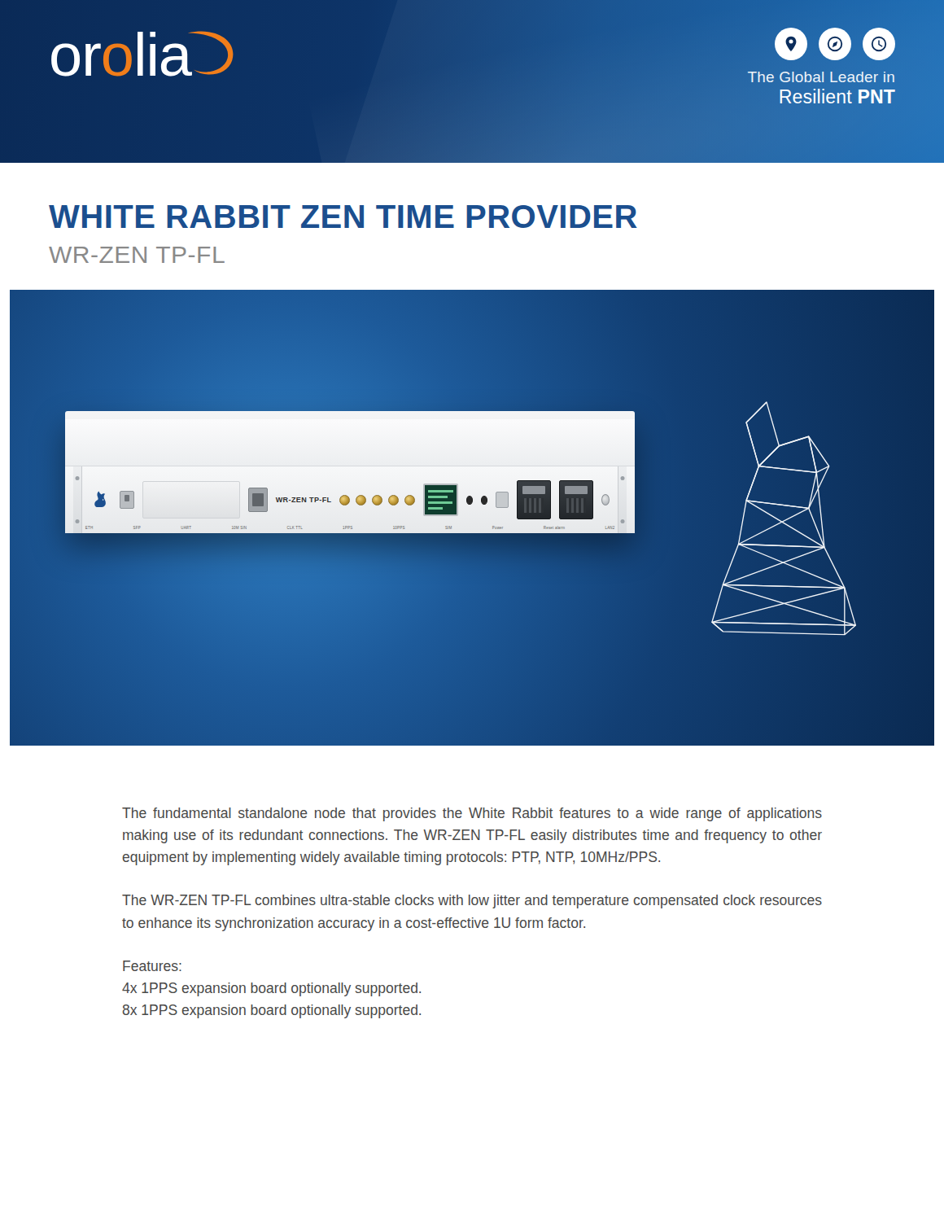orolia
The Global Leader in
Resilient PNT
WHITE RABBIT ZEN TIME PROVIDER
WR-ZEN TP-FL
WR-ZEN TP-FL
ETH SFP UART 10M SIN CLK TTL 1PPS 10PPS SIM Power Reset alarm LAN2
The fundamental standalone node that provides the White Rabbit features to a wide range of applications making use of its redundant connections. The WR-ZEN TP-FL easily distributes time and frequency to other equipment by implementing widely available timing protocols: PTP, NTP, 10MHz/PPS.
The WR-ZEN TP-FL combines ultra-stable clocks with low jitter and temperature compensated clock resources to enhance its synchronization accuracy in a cost-effective 1U form factor.
Features:
4x 1PPS expansion board optionally supported.
8x 1PPS expansion board optionally supported.